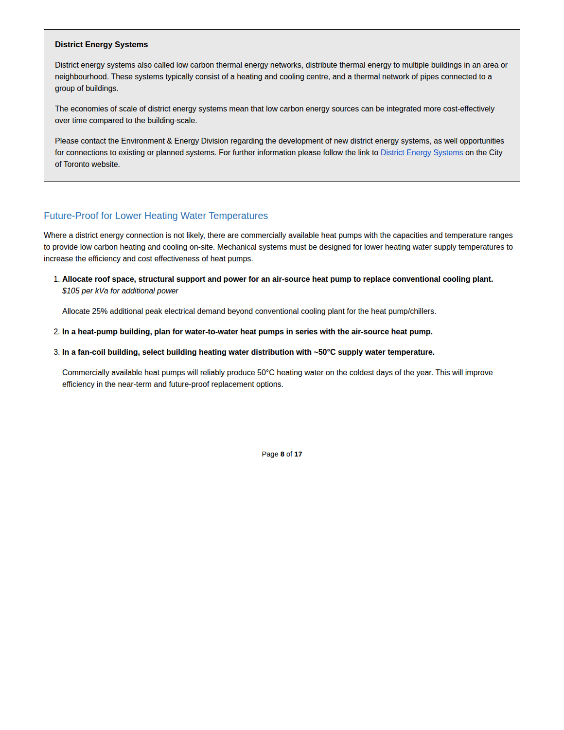District Energy Systems
District energy systems also called low carbon thermal energy networks, distribute thermal energy to multiple buildings in an area or neighbourhood. These systems typically consist of a heating and cooling centre, and a thermal network of pipes connected to a group of buildings.
The economies of scale of district energy systems mean that low carbon energy sources can be integrated more cost-effectively over time compared to the building-scale.
Please contact the Environment & Energy Division regarding the development of new district energy systems, as well opportunities for connections to existing or planned systems. For further information please follow the link to District Energy Systems on the City of Toronto website.
Future-Proof for Lower Heating Water Temperatures
Where a district energy connection is not likely, there are commercially available heat pumps with the capacities and temperature ranges to provide low carbon heating and cooling on-site. Mechanical systems must be designed for lower heating water supply temperatures to increase the efficiency and cost effectiveness of heat pumps.
Allocate roof space, structural support and power for an air-source heat pump to replace conventional cooling plant.
$105 per kVa for additional power
Allocate 25% additional peak electrical demand beyond conventional cooling plant for the heat pump/chillers.
In a heat-pump building, plan for water-to-water heat pumps in series with the air-source heat pump.
In a fan-coil building, select building heating water distribution with ~50°C supply water temperature.
Commercially available heat pumps will reliably produce 50°C heating water on the coldest days of the year. This will improve efficiency in the near-term and future-proof replacement options.
Page 8 of 17